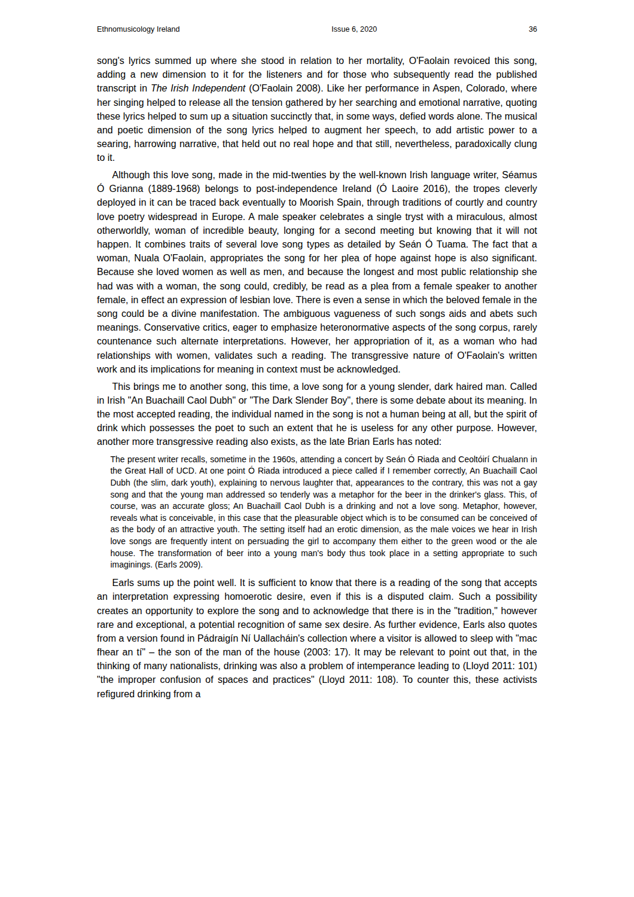Ethnomusicology Ireland Issue 6, 2020 36
song's lyrics summed up where she stood in relation to her mortality, O'Faolain revoiced this song, adding a new dimension to it for the listeners and for those who subsequently read the published transcript in The Irish Independent (O'Faolain 2008). Like her performance in Aspen, Colorado, where her singing helped to release all the tension gathered by her searching and emotional narrative, quoting these lyrics helped to sum up a situation succinctly that, in some ways, defied words alone. The musical and poetic dimension of the song lyrics helped to augment her speech, to add artistic power to a searing, harrowing narrative, that held out no real hope and that still, nevertheless, paradoxically clung to it.
Although this love song, made in the mid-twenties by the well-known Irish language writer, Séamus Ó Grianna (1889-1968) belongs to post-independence Ireland (Ó Laoire 2016), the tropes cleverly deployed in it can be traced back eventually to Moorish Spain, through traditions of courtly and country love poetry widespread in Europe. A male speaker celebrates a single tryst with a miraculous, almost otherworldly, woman of incredible beauty, longing for a second meeting but knowing that it will not happen. It combines traits of several love song types as detailed by Seán Ó Tuama. The fact that a woman, Nuala O'Faolain, appropriates the song for her plea of hope against hope is also significant. Because she loved women as well as men, and because the longest and most public relationship she had was with a woman, the song could, credibly, be read as a plea from a female speaker to another female, in effect an expression of lesbian love. There is even a sense in which the beloved female in the song could be a divine manifestation. The ambiguous vagueness of such songs aids and abets such meanings. Conservative critics, eager to emphasize heteronormative aspects of the song corpus, rarely countenance such alternate interpretations. However, her appropriation of it, as a woman who had relationships with women, validates such a reading. The transgressive nature of O'Faolain's written work and its implications for meaning in context must be acknowledged.
This brings me to another song, this time, a love song for a young slender, dark haired man. Called in Irish "An Buachaill Caol Dubh" or "The Dark Slender Boy", there is some debate about its meaning. In the most accepted reading, the individual named in the song is not a human being at all, but the spirit of drink which possesses the poet to such an extent that he is useless for any other purpose. However, another more transgressive reading also exists, as the late Brian Earls has noted:
The present writer recalls, sometime in the 1960s, attending a concert by Seán Ó Riada and Ceoltóirí Chualann in the Great Hall of UCD. At one point Ó Riada introduced a piece called if I remember correctly, An Buachaill Caol Dubh (the slim, dark youth), explaining to nervous laughter that, appearances to the contrary, this was not a gay song and that the young man addressed so tenderly was a metaphor for the beer in the drinker's glass. This, of course, was an accurate gloss; An Buachaill Caol Dubh is a drinking and not a love song. Metaphor, however, reveals what is conceivable, in this case that the pleasurable object which is to be consumed can be conceived of as the body of an attractive youth. The setting itself had an erotic dimension, as the male voices we hear in Irish love songs are frequently intent on persuading the girl to accompany them either to the green wood or the ale house. The transformation of beer into a young man's body thus took place in a setting appropriate to such imaginings. (Earls 2009).
Earls sums up the point well. It is sufficient to know that there is a reading of the song that accepts an interpretation expressing homoerotic desire, even if this is a disputed claim. Such a possibility creates an opportunity to explore the song and to acknowledge that there is in the "tradition," however rare and exceptional, a potential recognition of same sex desire. As further evidence, Earls also quotes from a version found in Pádraigín Ní Uallacháin's collection where a visitor is allowed to sleep with "mac fhear an tí" – the son of the man of the house (2003: 17). It may be relevant to point out that, in the thinking of many nationalists, drinking was also a problem of intemperance leading to (Lloyd 2011: 101) "the improper confusion of spaces and practices" (Lloyd 2011: 108). To counter this, these activists refigured drinking from a